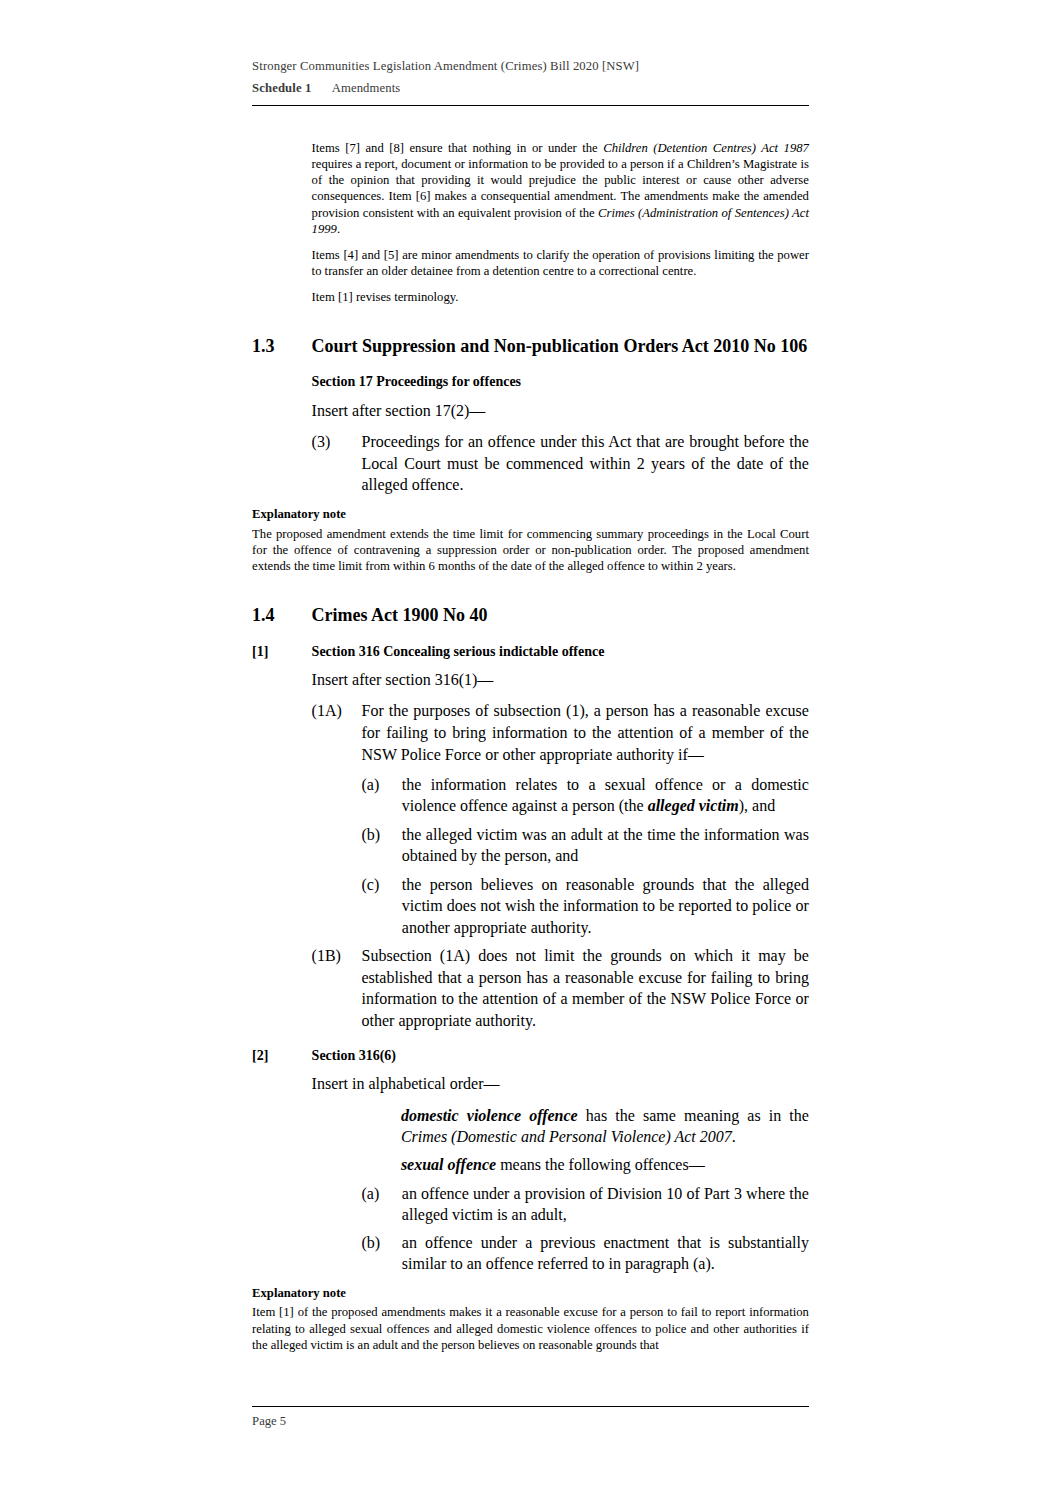Stronger Communities Legislation Amendment (Crimes) Bill 2020 [NSW]
Schedule 1 Amendments
Items [7] and [8] ensure that nothing in or under the Children (Detention Centres) Act 1987 requires a report, document or information to be provided to a person if a Children’s Magistrate is of the opinion that providing it would prejudice the public interest or cause other adverse consequences. Item [6] makes a consequential amendment. The amendments make the amended provision consistent with an equivalent provision of the Crimes (Administration of Sentences) Act 1999.
Items [4] and [5] are minor amendments to clarify the operation of provisions limiting the power to transfer an older detainee from a detention centre to a correctional centre.
Item [1] revises terminology.
1.3 Court Suppression and Non-publication Orders Act 2010 No 106
Section 17 Proceedings for offences
Insert after section 17(2)—
(3)
Proceedings for an offence under this Act that are brought before the Local Court must be commenced within 2 years of the date of the alleged offence.
Explanatory note
The proposed amendment extends the time limit for commencing summary proceedings in the Local Court for the offence of contravening a suppression order or non-publication order. The proposed amendment extends the time limit from within 6 months of the date of the alleged offence to within 2 years.
1.4 Crimes Act 1900 No 40
[1] Section 316 Concealing serious indictable offence
Insert after section 316(1)—
(1A)
For the purposes of subsection (1), a person has a reasonable excuse for failing to bring information to the attention of a member of the NSW Police Force or other appropriate authority if—
(a)
the information relates to a sexual offence or a domestic violence offence against a person (the alleged victim), and
(b)
the alleged victim was an adult at the time the information was obtained by the person, and
(c)
the person believes on reasonable grounds that the alleged victim does not wish the information to be reported to police or another appropriate authority.
(1B)
Subsection (1A) does not limit the grounds on which it may be established that a person has a reasonable excuse for failing to bring information to the attention of a member of the NSW Police Force or other appropriate authority.
[2] Section 316(6)
Insert in alphabetical order—
domestic violence offence has the same meaning as in the Crimes (Domestic and Personal Violence) Act 2007.
sexual offence means the following offences—
(a)
an offence under a provision of Division 10 of Part 3 where the alleged victim is an adult,
(b)
an offence under a previous enactment that is substantially similar to an offence referred to in paragraph (a).
Explanatory note
Item [1] of the proposed amendments makes it a reasonable excuse for a person to fail to report information relating to alleged sexual offences and alleged domestic violence offences to police and other authorities if the alleged victim is an adult and the person believes on reasonable grounds that
Page 5